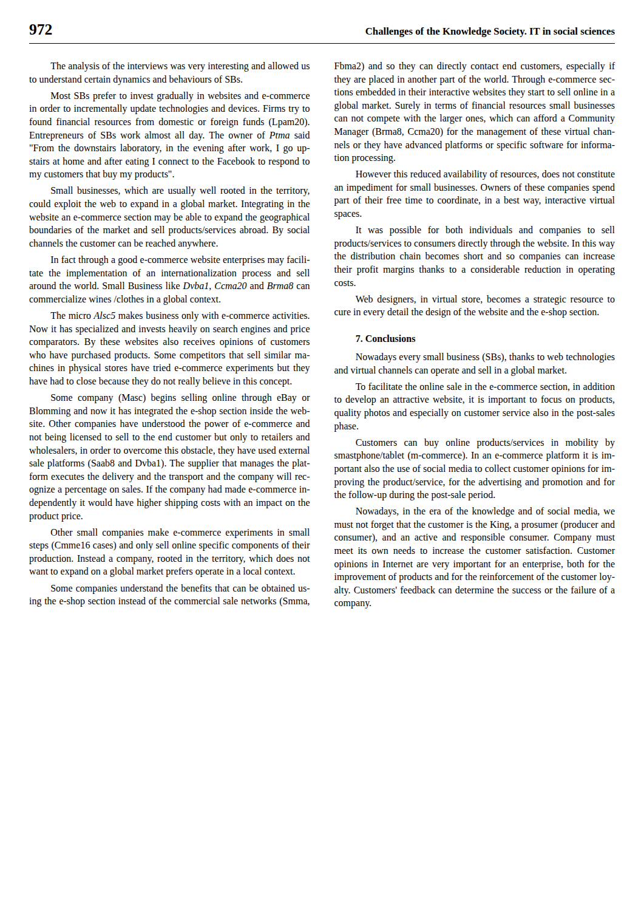972 Challenges of the Knowledge Society. IT in social sciences
The analysis of the interviews was very interesting and allowed us to understand certain dynamics and behaviours of SBs.
Most SBs prefer to invest gradually in websites and e-commerce in order to incrementally update technologies and devices. Firms try to found financial resources from domestic or foreign funds (Lpam20). Entrepreneurs of SBs work almost all day. The owner of Ptma said "From the downstairs laboratory, in the evening after work, I go upstairs at home and after eating I connect to the Facebook to respond to my customers that buy my products".
Small businesses, which are usually well rooted in the territory, could exploit the web to expand in a global market. Integrating in the website an e-commerce section may be able to expand the geographical boundaries of the market and sell products/services abroad. By social channels the customer can be reached anywhere.
In fact through a good e-commerce website enterprises may facilitate the implementation of an internationalization process and sell around the world. Small Business like Dvba1, Ccma20 and Brma8 can commercialize wines /clothes in a global context.
The micro Alsc5 makes business only with e-commerce activities. Now it has specialized and invests heavily on search engines and price comparators. By these websites also receives opinions of customers who have purchased products. Some competitors that sell similar machines in physical stores have tried e-commerce experiments but they have had to close because they do not really believe in this concept.
Some company (Masc) begins selling online through eBay or Blomming and now it has integrated the e-shop section inside the website. Other companies have understood the power of e-commerce and not being licensed to sell to the end customer but only to retailers and wholesalers, in order to overcome this obstacle, they have used external sale platforms (Saab8 and Dvba1). The supplier that manages the platform executes the delivery and the transport and the company will recognize a percentage on sales. If the company had made e-commerce independently it would have higher shipping costs with an impact on the product price.
Other small companies make e-commerce experiments in small steps (Cmme16 cases) and only sell online specific components of their production. Instead a company, rooted in the territory, which does not want to expand on a global market prefers operate in a local context.
Some companies understand the benefits that can be obtained using the e-shop section instead of the commercial sale networks (Smma, Fbma2) and so they can directly contact end customers, especially if they are placed in another part of the world. Through e-commerce sections embedded in their interactive websites they start to sell online in a global market. Surely in terms of financial resources small businesses can not compete with the larger ones, which can afford a Community Manager (Brma8, Ccma20) for the management of these virtual channels or they have advanced platforms or specific software for information processing.
However this reduced availability of resources, does not constitute an impediment for small businesses. Owners of these companies spend part of their free time to coordinate, in a best way, interactive virtual spaces.
It was possible for both individuals and companies to sell products/services to consumers directly through the website. In this way the distribution chain becomes short and so companies can increase their profit margins thanks to a considerable reduction in operating costs.
Web designers, in virtual store, becomes a strategic resource to cure in every detail the design of the website and the e-shop section.
7. Conclusions
Nowadays every small business (SBs), thanks to web technologies and virtual channels can operate and sell in a global market.
To facilitate the online sale in the e-commerce section, in addition to develop an attractive website, it is important to focus on products, quality photos and especially on customer service also in the post-sales phase.
Customers can buy online products/services in mobility by smastphone/tablet (m-commerce). In an e-commerce platform it is important also the use of social media to collect customer opinions for improving the product/service, for the advertising and promotion and for the follow-up during the post-sale period.
Nowadays, in the era of the knowledge and of social media, we must not forget that the customer is the King, a prosumer (producer and consumer), and an active and responsible consumer. Company must meet its own needs to increase the customer satisfaction. Customer opinions in Internet are very important for an enterprise, both for the improvement of products and for the reinforcement of the customer loyalty. Customers' feedback can determine the success or the failure of a company.